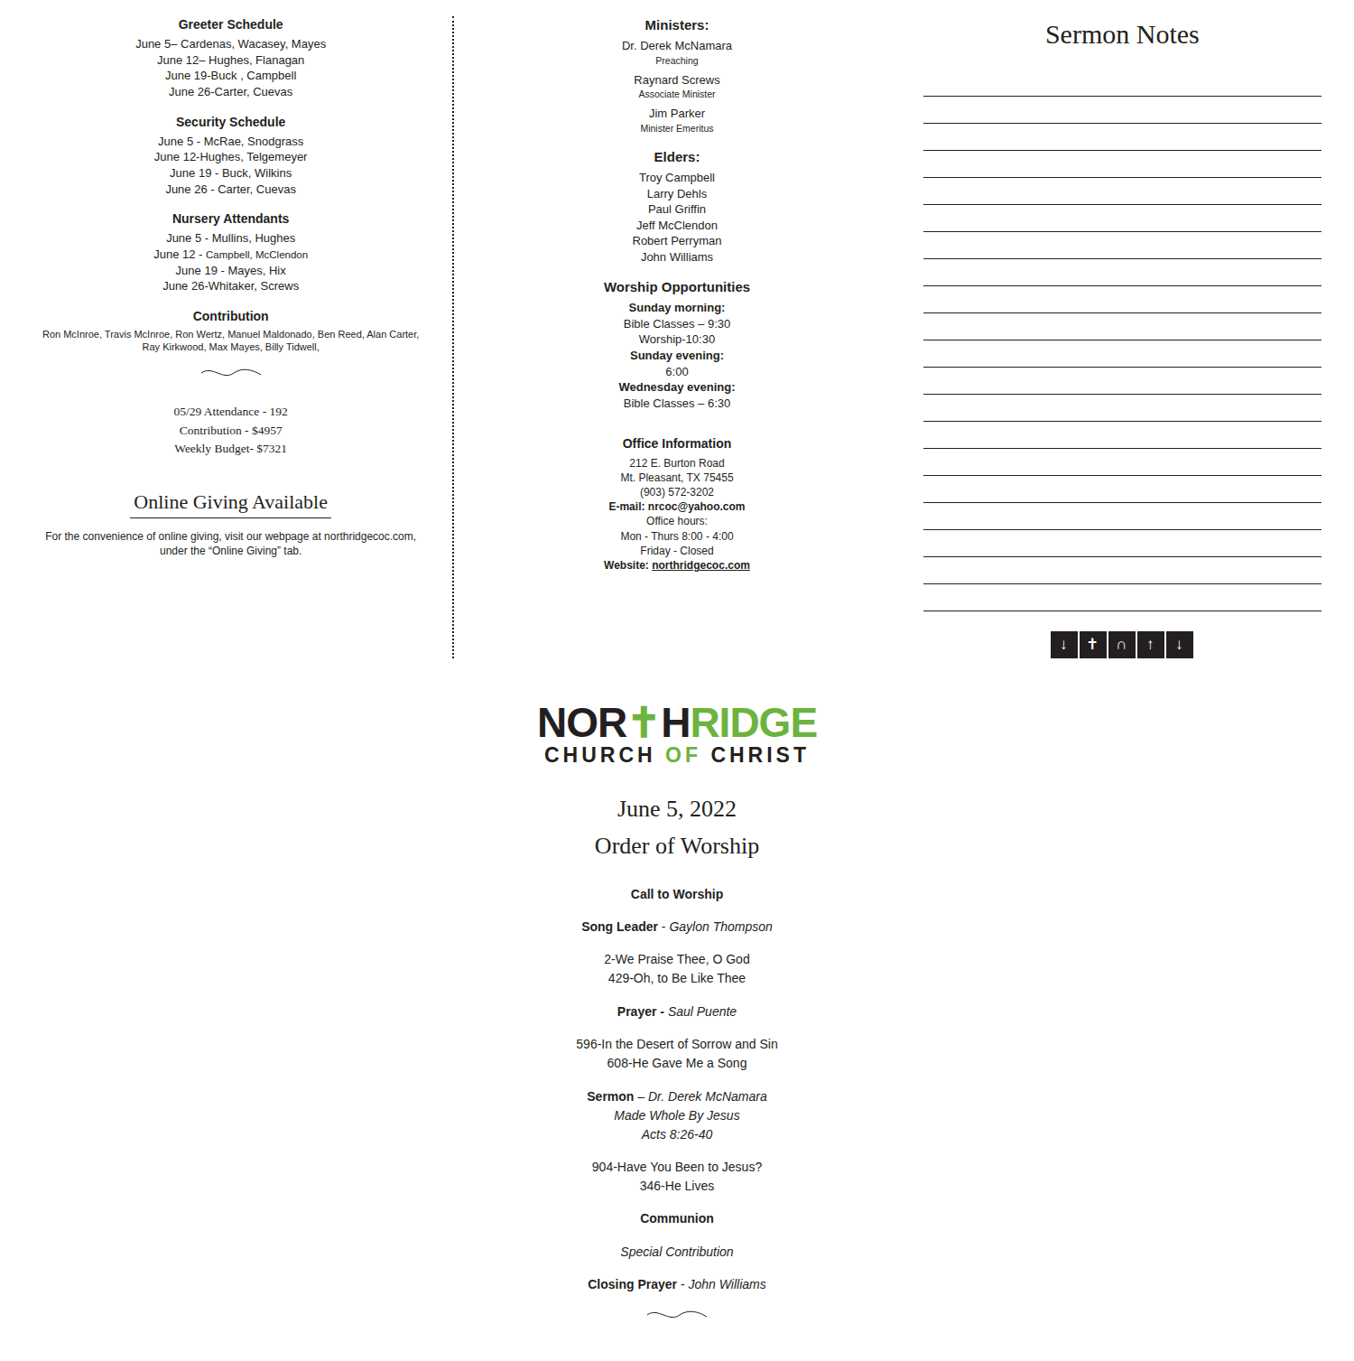Greeter Schedule
June 5– Cardenas, Wacasey, Mayes
June 12– Hughes, Flanagan
June 19-Buck , Campbell
June 26-Carter, Cuevas
Security Schedule
June 5 - McRae, Snodgrass
June 12-Hughes, Telgemeyer
June 19 - Buck, Wilkins
June 26 - Carter, Cuevas
Nursery Attendants
June 5 - Mullins, Hughes
June 12 - Campbell, McClendon
June 19 - Mayes, Hix
June 26-Whitaker, Screws
Contribution
Ron McInroe, Travis McInroe, Ron Wertz, Manuel Maldonado, Ben Reed, Alan Carter, Ray Kirkwood, Max Mayes, Billy Tidwell,
05/29 Attendance - 192
Contribution - $4957
Weekly Budget- $7321
Online Giving Available
For the convenience of online giving, visit our webpage at northridgecoc.com, under the “Online Giving” tab.
Ministers:
Dr. Derek McNamara
Preaching
Raynard Screws
Associate Minister
Jim Parker
Minister Emeritus
Elders:
Troy Campbell
Larry Dehls
Paul Griffin
Jeff McClendon
Robert Perryman
John Williams
Worship Opportunities
Sunday morning:
Bible Classes – 9:30
Worship-10:30
Sunday evening:
6:00
Wednesday evening:
Bible Classes – 6:30
Office Information
212 E. Burton Road
Mt. Pleasant, TX 75455
(903) 572-3202
E-mail: nrcoc@yahoo.com
Office hours:
Mon - Thurs 8:00 - 4:00
Friday - Closed
Website: northridgecoc.com
Sermon Notes
↓✝∩↑↓
NOR✝H RIDGE CHURCH OF CHRIST
June 5, 2022
Order of Worship
Call to Worship
Song Leader - Gaylon Thompson
2-We Praise Thee, O God
429-Oh, to Be Like Thee
Prayer - Saul Puente
596-In the Desert of Sorrow and Sin
608-He Gave Me a Song
Sermon – Dr. Derek McNamara
Made Whole By Jesus
Acts 8:26-40
904-Have You Been to Jesus?
346-He Lives
Communion
Special Contribution
Closing Prayer - John Williams